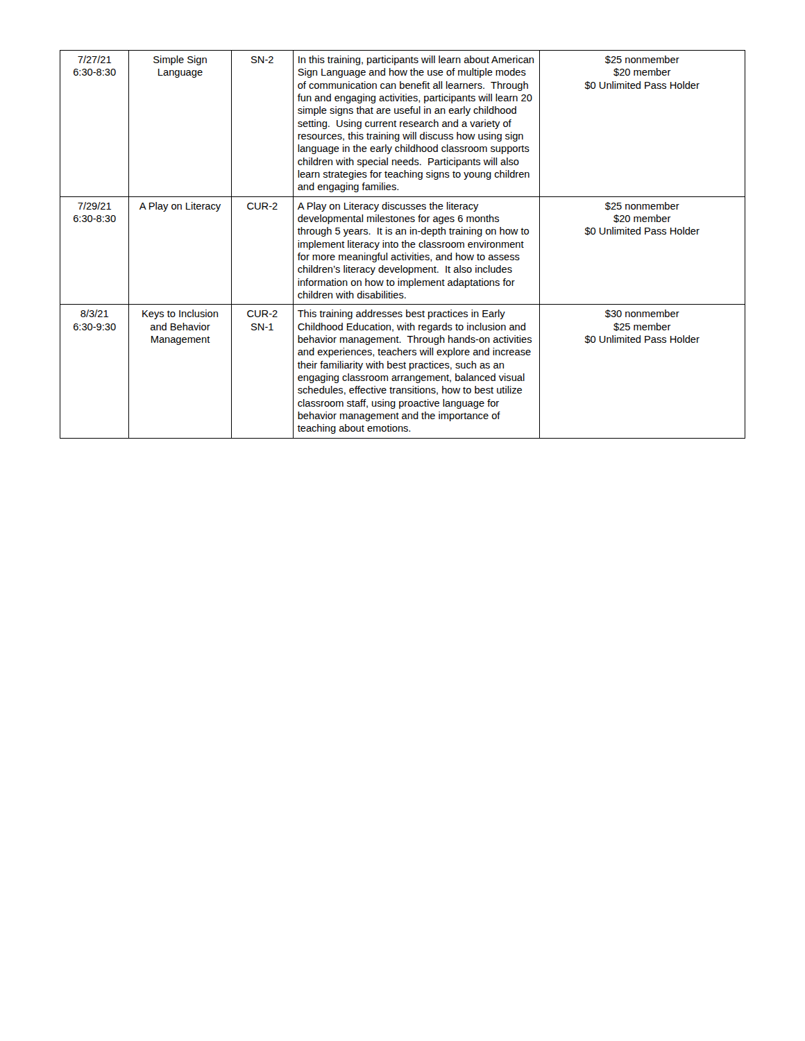| 7/27/21 6:30-8:30 | Simple Sign Language | SN-2 | In this training, participants will learn about American Sign Language and how the use of multiple modes of communication can benefit all learners. Through fun and engaging activities, participants will learn 20 simple signs that are useful in an early childhood setting. Using current research and a variety of resources, this training will discuss how using sign language in the early childhood classroom supports children with special needs. Participants will also learn strategies for teaching signs to young children and engaging families. | $25 nonmember $20 member $0 Unlimited Pass Holder |
| 7/29/21 6:30-8:30 | A Play on Literacy | CUR-2 | A Play on Literacy discusses the literacy developmental milestones for ages 6 months through 5 years. It is an in-depth training on how to implement literacy into the classroom environment for more meaningful activities, and how to assess children’s literacy development. It also includes information on how to implement adaptations for children with disabilities. | $25 nonmember $20 member $0 Unlimited Pass Holder |
| 8/3/21 6:30-9:30 | Keys to Inclusion and Behavior Management | CUR-2 SN-1 | This training addresses best practices in Early Childhood Education, with regards to inclusion and behavior management. Through hands-on activities and experiences, teachers will explore and increase their familiarity with best practices, such as an engaging classroom arrangement, balanced visual schedules, effective transitions, how to best utilize classroom staff, using proactive language for behavior management and the importance of teaching about emotions. | $30 nonmember $25 member $0 Unlimited Pass Holder |